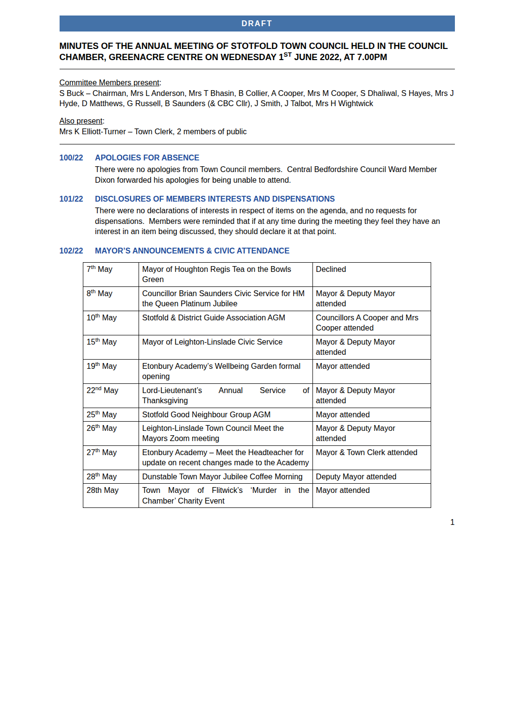DRAFT
Minutes of the Annual Meeting of Stotfold Town Council held in the Council Chamber, Greenacre Centre on Wednesday 1st June 2022, at 7.00pm
Committee Members present:
S Buck – Chairman, Mrs L Anderson, Mrs T Bhasin, B Collier, A Cooper, Mrs M Cooper, S Dhaliwal, S Hayes, Mrs J Hyde, D Matthews, G Russell, B Saunders (& CBC Cllr), J Smith, J Talbot, Mrs H Wightwick
Also present:
Mrs K Elliott-Turner – Town Clerk, 2 members of public
100/22 APOLOGIES FOR ABSENCE
There were no apologies from Town Council members. Central Bedfordshire Council Ward Member Dixon forwarded his apologies for being unable to attend.
101/22 DISCLOSURES OF MEMBERS INTERESTS AND DISPENSATIONS
There were no declarations of interests in respect of items on the agenda, and no requests for dispensations. Members were reminded that if at any time during the meeting they feel they have an interest in an item being discussed, they should declare it at that point.
102/22 MAYOR’S ANNOUNCEMENTS & CIVIC ATTENDANCE
| 7 th May | Mayor of Houghton Regis Tea on the Bowls Green | Declined |
| 8 th May | Councillor Brian Saunders Civic Service for HM the Queen Platinum Jubilee | Mayor & Deputy Mayor attended |
| 10 th May | Stotfold & District Guide Association AGM | Councillors A Cooper and Mrs Cooper attended |
| 15 th May | Mayor of Leighton-Linslade Civic Service | Mayor & Deputy Mayor attended |
| 19 th May | Etonbury Academy’s Wellbeing Garden formal opening | Mayor attended |
| 22 nd May | Lord-Lieutenant’s Annual Service of Thanksgiving | Mayor & Deputy Mayor attended |
| 25 th May | Stotfold Good Neighbour Group AGM | Mayor attended |
| 26 th May | Leighton-Linslade Town Council Meet the Mayors Zoom meeting | Mayor & Deputy Mayor attended |
| 27 th May | Etonbury Academy – Meet the Headteacher for update on recent changes made to the Academy | Mayor & Town Clerk attended |
| 28 th May | Dunstable Town Mayor Jubilee Coffee Morning | Deputy Mayor attended |
| 28th May | Town Mayor of Flitwick’s ‘Murder in the Chamber’ Charity Event | Mayor attended |
1